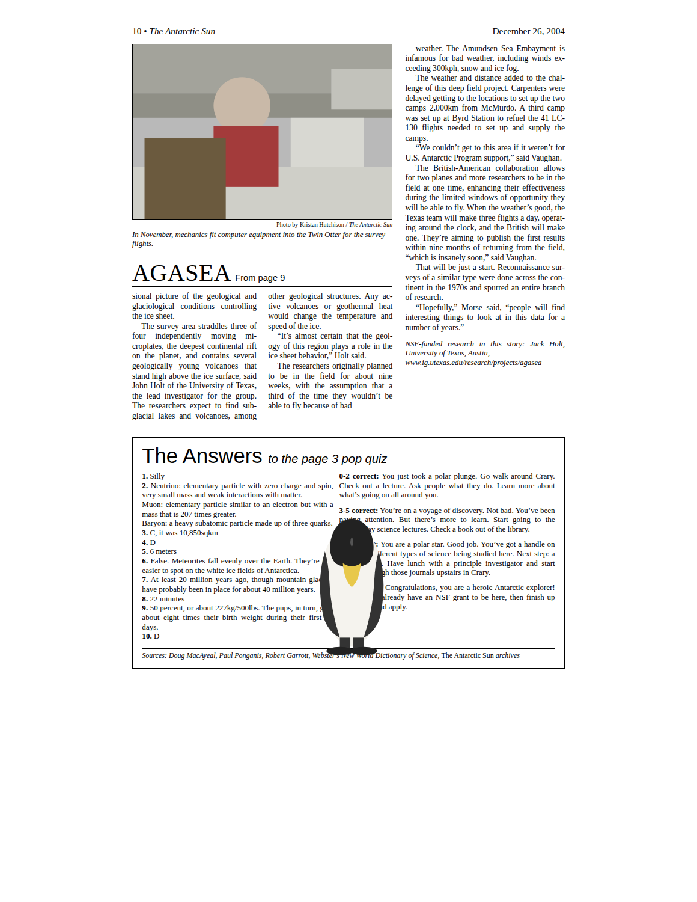10 • The Antarctic Sun
December 26, 2004
Photo by Kristan Hutchison / The Antarctic Sun
In November, mechanics fit computer equipment into the Twin Otter for the survey flights.
AGASEA
From page 9
sional picture of the geological and glaciological conditions controlling the ice sheet.
The survey area straddles three of four independently moving microplates, the deepest continental rift on the planet, and contains several geologically young volcanoes that stand high above the ice surface, said John Holt of the University of Texas, the lead investigator for the group. The researchers expect to find subglacial lakes and volcanoes, among other geological structures. Any active volcanoes or geothermal heat would change the temperature and speed of the ice.
“It’s almost certain that the geology of this region plays a role in the ice sheet behavior,” Holt said.
The researchers originally planned to be in the field for about nine weeks, with the assumption that a third of the time they wouldn’t be able to fly because of bad
weather. The Amundsen Sea Embayment is infamous for bad weather, including winds exceeding 300kph, snow and ice fog.
The weather and distance added to the challenge of this deep field project. Carpenters were delayed getting to the locations to set up the two camps 2,000km from McMurdo. A third camp was set up at Byrd Station to refuel the 41 LC-130 flights needed to set up and supply the camps.
“We couldn’t get to this area if it weren’t for U.S. Antarctic Program support,” said Vaughan.
The British-American collaboration allows for two planes and more researchers to be in the field at one time, enhancing their effectiveness during the limited windows of opportunity they will be able to fly. When the weather’s good, the Texas team will make three flights a day, operating around the clock, and the British will make one. They’re aiming to publish the first results within nine months of returning from the field, “which is insanely soon,” said Vaughan.
That will be just a start. Reconnaissance surveys of a similar type were done across the continent in the 1970s and spurred an entire branch of research.
“Hopefully,” Morse said, “people will find interesting things to look at in this data for a number of years.”
NSF-funded research in this story: Jack Holt, University of Texas, Austin,
www.ig.utexas.edu/research/projects/agasea
The Answers to the page 3 pop quiz
1. Silly
2. Neutrino: elementary particle with zero charge and spin, very small mass and weak interactions with matter.
Muon: elementary particle similar to an electron but with a mass that is 207 times greater.
Baryon: a heavy subatomic particle made up of three quarks.
3. C, it was 10,850sqkm
4. D
5. 6 meters
6. False. Meteorites fall evenly over the Earth. They’re just easier to spot on the white ice fields of Antarctica.
7. At least 20 million years ago, though mountain glaciers have probably been in place for about 40 million years.
8. 22 minutes
9. 50 percent, or about 227kg/500lbs. The pups, in turn, gain about eight times their birth weight during their first 30 days.
10. D
0-2 correct: You just took a polar plunge. Go walk around Crary. Check out a lecture. Ask people what they do. Learn more about what’s going on all around you.
3-5 correct: You’re on a voyage of discovery. Not bad. You’ve been paying attention. But there’s more to learn. Start going to the Wednesday science lectures. Check a book out of the library.
6-8 correct: You are a polar star. Good job. You’ve got a handle on the many different types of science being studied here. Next step: a perfect score. Have lunch with a principle investigator and start reading through those journals upstairs in Crary.
9-10 correct: Congratulations, you are a heroic Antarctic explorer! If you don’t already have an NSF grant to be here, then finish up your thesis and apply.
Sources: Doug MacAyeal, Paul Ponganis, Robert Garrott, Webster’s New World Dictionary of Science, The Antarctic Sun archives